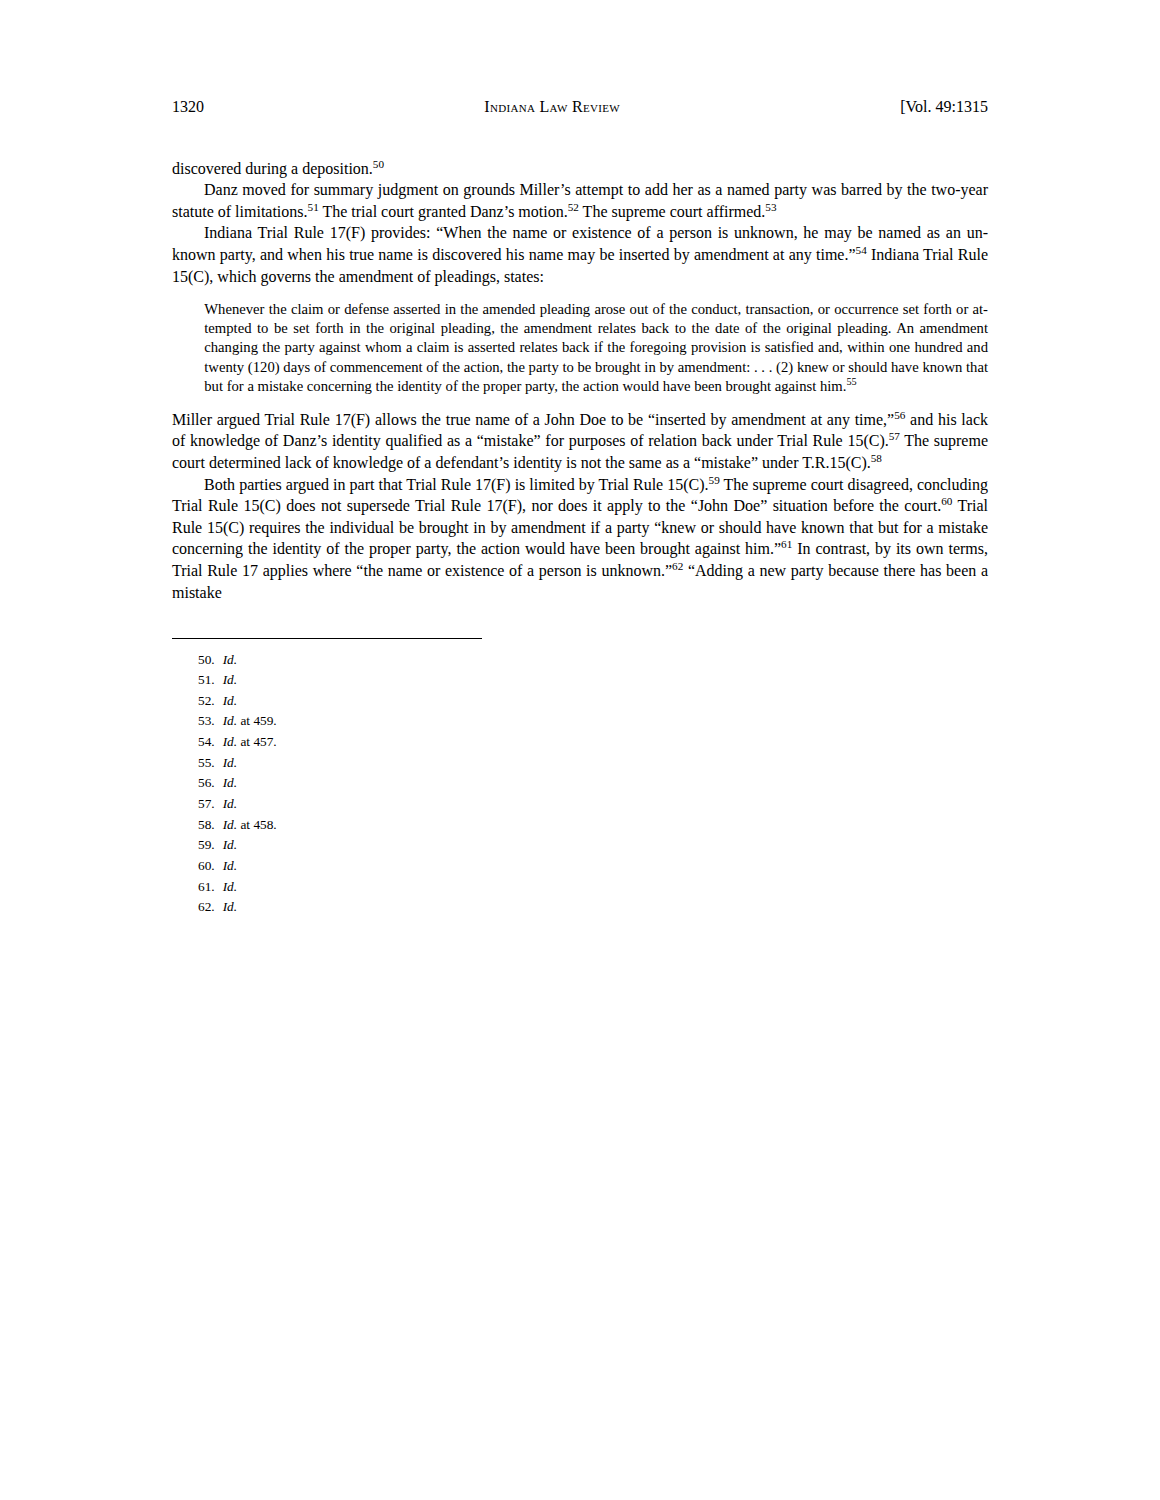1320 Indiana Law Review [Vol. 49:1315
discovered during a deposition.50
Danz moved for summary judgment on grounds Miller’s attempt to add her as a named party was barred by the two-year statute of limitations.51 The trial court granted Danz’s motion.52 The supreme court affirmed.53
Indiana Trial Rule 17(F) provides: “When the name or existence of a person is unknown, he may be named as an unknown party, and when his true name is discovered his name may be inserted by amendment at any time.”54 Indiana Trial Rule 15(C), which governs the amendment of pleadings, states:
Whenever the claim or defense asserted in the amended pleading arose out of the conduct, transaction, or occurrence set forth or attempted to be set forth in the original pleading, the amendment relates back to the date of the original pleading. An amendment changing the party against whom a claim is asserted relates back if the foregoing provision is satisfied and, within one hundred and twenty (120) days of commencement of the action, the party to be brought in by amendment: . . . (2) knew or should have known that but for a mistake concerning the identity of the proper party, the action would have been brought against him.55
Miller argued Trial Rule 17(F) allows the true name of a John Doe to be “inserted by amendment at any time,”56 and his lack of knowledge of Danz’s identity qualified as a “mistake” for purposes of relation back under Trial Rule 15(C).57 The supreme court determined lack of knowledge of a defendant’s identity is not the same as a “mistake” under T.R.15(C).58
Both parties argued in part that Trial Rule 17(F) is limited by Trial Rule 15(C).59 The supreme court disagreed, concluding Trial Rule 15(C) does not supersede Trial Rule 17(F), nor does it apply to the “John Doe” situation before the court.60 Trial Rule 15(C) requires the individual be brought in by amendment if a party “knew or should have known that but for a mistake concerning the identity of the proper party, the action would have been brought against him.”61 In contrast, by its own terms, Trial Rule 17 applies where “the name or existence of a person is unknown.”62 “Adding a new party because there has been a mistake
50. Id.
51. Id.
52. Id.
53. Id. at 459.
54. Id. at 457.
55. Id.
56. Id.
57. Id.
58. Id. at 458.
59. Id.
60. Id.
61. Id.
62. Id.